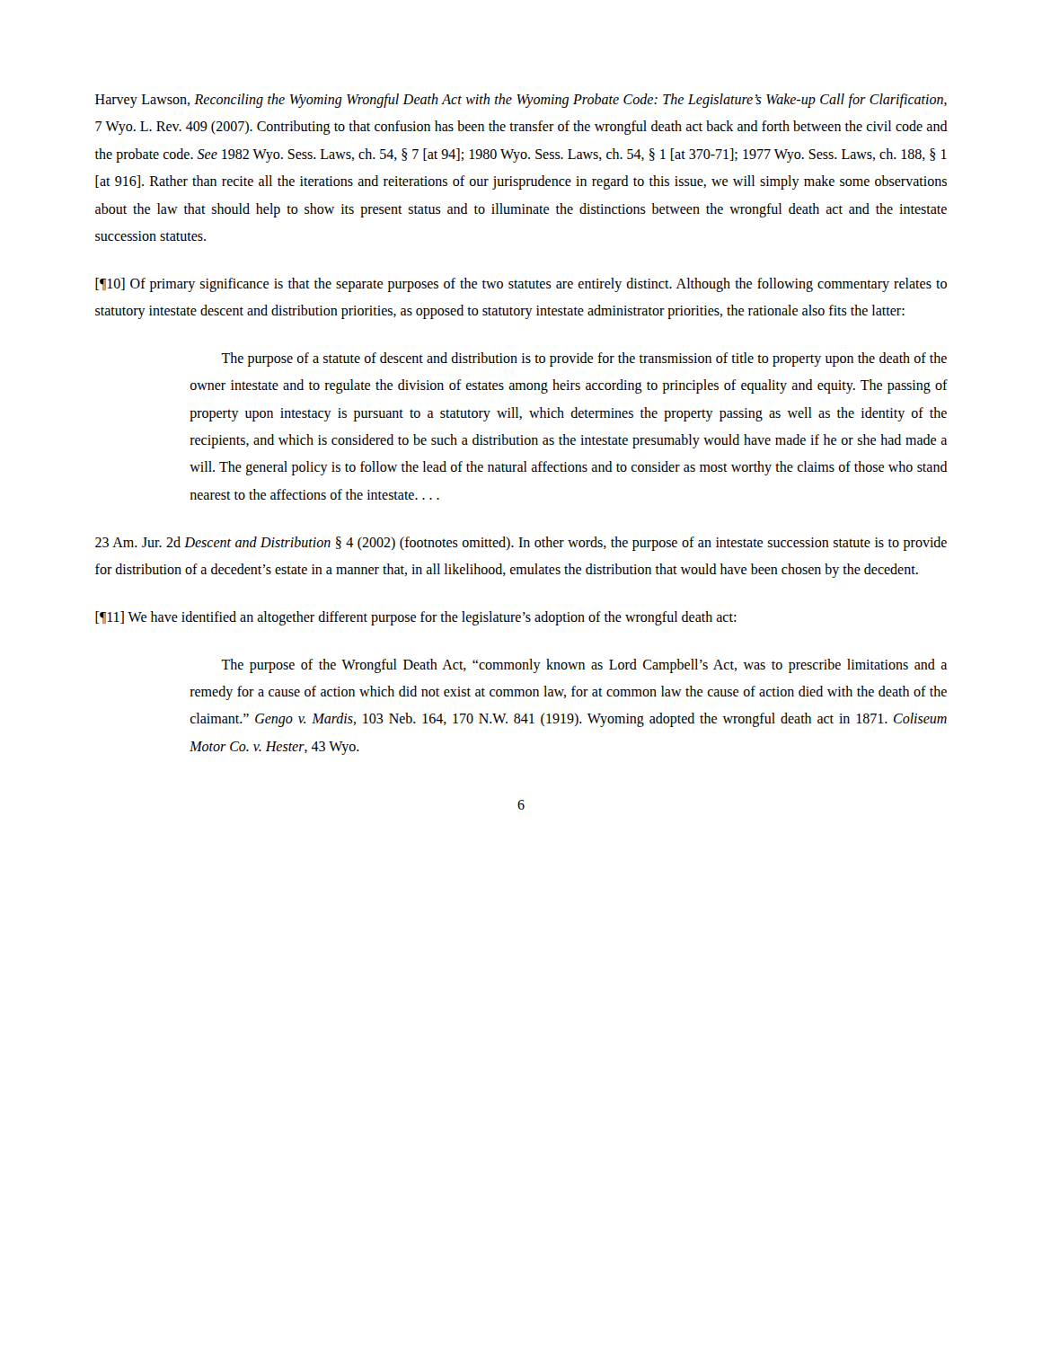Harvey Lawson, Reconciling the Wyoming Wrongful Death Act with the Wyoming Probate Code: The Legislature’s Wake-up Call for Clarification, 7 Wyo. L. Rev. 409 (2007). Contributing to that confusion has been the transfer of the wrongful death act back and forth between the civil code and the probate code. See 1982 Wyo. Sess. Laws, ch. 54, § 7 [at 94]; 1980 Wyo. Sess. Laws, ch. 54, § 1 [at 370-71]; 1977 Wyo. Sess. Laws, ch. 188, § 1 [at 916]. Rather than recite all the iterations and reiterations of our jurisprudence in regard to this issue, we will simply make some observations about the law that should help to show its present status and to illuminate the distinctions between the wrongful death act and the intestate succession statutes.
[¶10] Of primary significance is that the separate purposes of the two statutes are entirely distinct. Although the following commentary relates to statutory intestate descent and distribution priorities, as opposed to statutory intestate administrator priorities, the rationale also fits the latter:
The purpose of a statute of descent and distribution is to provide for the transmission of title to property upon the death of the owner intestate and to regulate the division of estates among heirs according to principles of equality and equity. The passing of property upon intestacy is pursuant to a statutory will, which determines the property passing as well as the identity of the recipients, and which is considered to be such a distribution as the intestate presumably would have made if he or she had made a will. The general policy is to follow the lead of the natural affections and to consider as most worthy the claims of those who stand nearest to the affections of the intestate. . . .
23 Am. Jur. 2d Descent and Distribution § 4 (2002) (footnotes omitted). In other words, the purpose of an intestate succession statute is to provide for distribution of a decedent’s estate in a manner that, in all likelihood, emulates the distribution that would have been chosen by the decedent.
[¶11] We have identified an altogether different purpose for the legislature’s adoption of the wrongful death act:
The purpose of the Wrongful Death Act, “commonly known as Lord Campbell’s Act, was to prescribe limitations and a remedy for a cause of action which did not exist at common law, for at common law the cause of action died with the death of the claimant.” Gengo v. Mardis, 103 Neb. 164, 170 N.W. 841 (1919). Wyoming adopted the wrongful death act in 1871. Coliseum Motor Co. v. Hester, 43 Wyo.
6